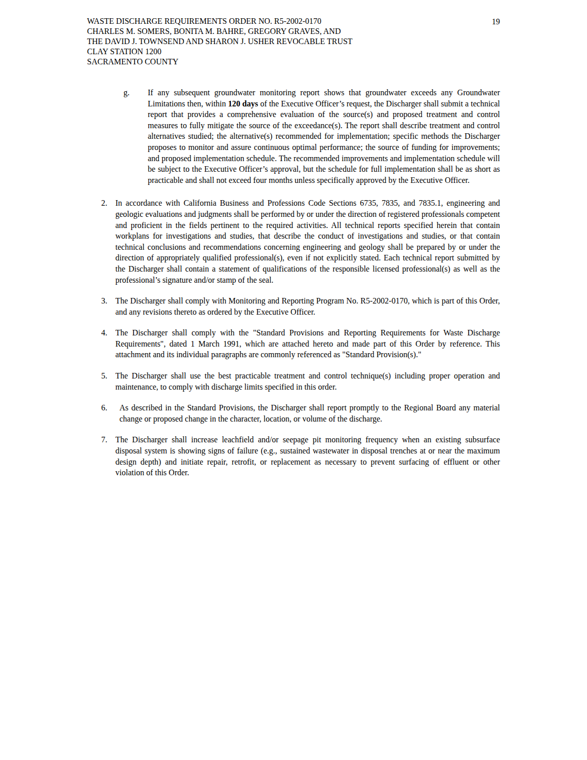19
WASTE DISCHARGE REQUIREMENTS ORDER NO. R5-2002-0170
CHARLES M. SOMERS, BONITA M. BAHRE, GREGORY GRAVES, AND
THE DAVID J. TOWNSEND AND SHARON J. USHER REVOCABLE TRUST
CLAY STATION 1200
SACRAMENTO COUNTY
g.
If any subsequent groundwater monitoring report shows that groundwater exceeds any Groundwater Limitations then, within 120 days of the Executive Officer’s request, the Discharger shall submit a technical report that provides a comprehensive evaluation of the source(s) and proposed treatment and control measures to fully mitigate the source of the exceedance(s). The report shall describe treatment and control alternatives studied; the alternative(s) recommended for implementation; specific methods the Discharger proposes to monitor and assure continuous optimal performance; the source of funding for improvements; and proposed implementation schedule. The recommended improvements and implementation schedule will be subject to the Executive Officer’s approval, but the schedule for full implementation shall be as short as practicable and shall not exceed four months unless specifically approved by the Executive Officer.
2.
In accordance with California Business and Professions Code Sections 6735, 7835, and 7835.1, engineering and geologic evaluations and judgments shall be performed by or under the direction of registered professionals competent and proficient in the fields pertinent to the required activities. All technical reports specified herein that contain workplans for investigations and studies, that describe the conduct of investigations and studies, or that contain technical conclusions and recommendations concerning engineering and geology shall be prepared by or under the direction of appropriately qualified professional(s), even if not explicitly stated. Each technical report submitted by the Discharger shall contain a statement of qualifications of the responsible licensed professional(s) as well as the professional’s signature and/or stamp of the seal.
3.
The Discharger shall comply with Monitoring and Reporting Program No. R5-2002-0170, which is part of this Order, and any revisions thereto as ordered by the Executive Officer.
4.
The Discharger shall comply with the "Standard Provisions and Reporting Requirements for Waste Discharge Requirements", dated 1 March 1991, which are attached hereto and made part of this Order by reference. This attachment and its individual paragraphs are commonly referenced as "Standard Provision(s)."
5.
The Discharger shall use the best practicable treatment and control technique(s) including proper operation and maintenance, to comply with discharge limits specified in this order.
6.
As described in the Standard Provisions, the Discharger shall report promptly to the Regional Board any material change or proposed change in the character, location, or volume of the discharge.
7.
The Discharger shall increase leachfield and/or seepage pit monitoring frequency when an existing subsurface disposal system is showing signs of failure (e.g., sustained wastewater in disposal trenches at or near the maximum design depth) and initiate repair, retrofit, or replacement as necessary to prevent surfacing of effluent or other violation of this Order.